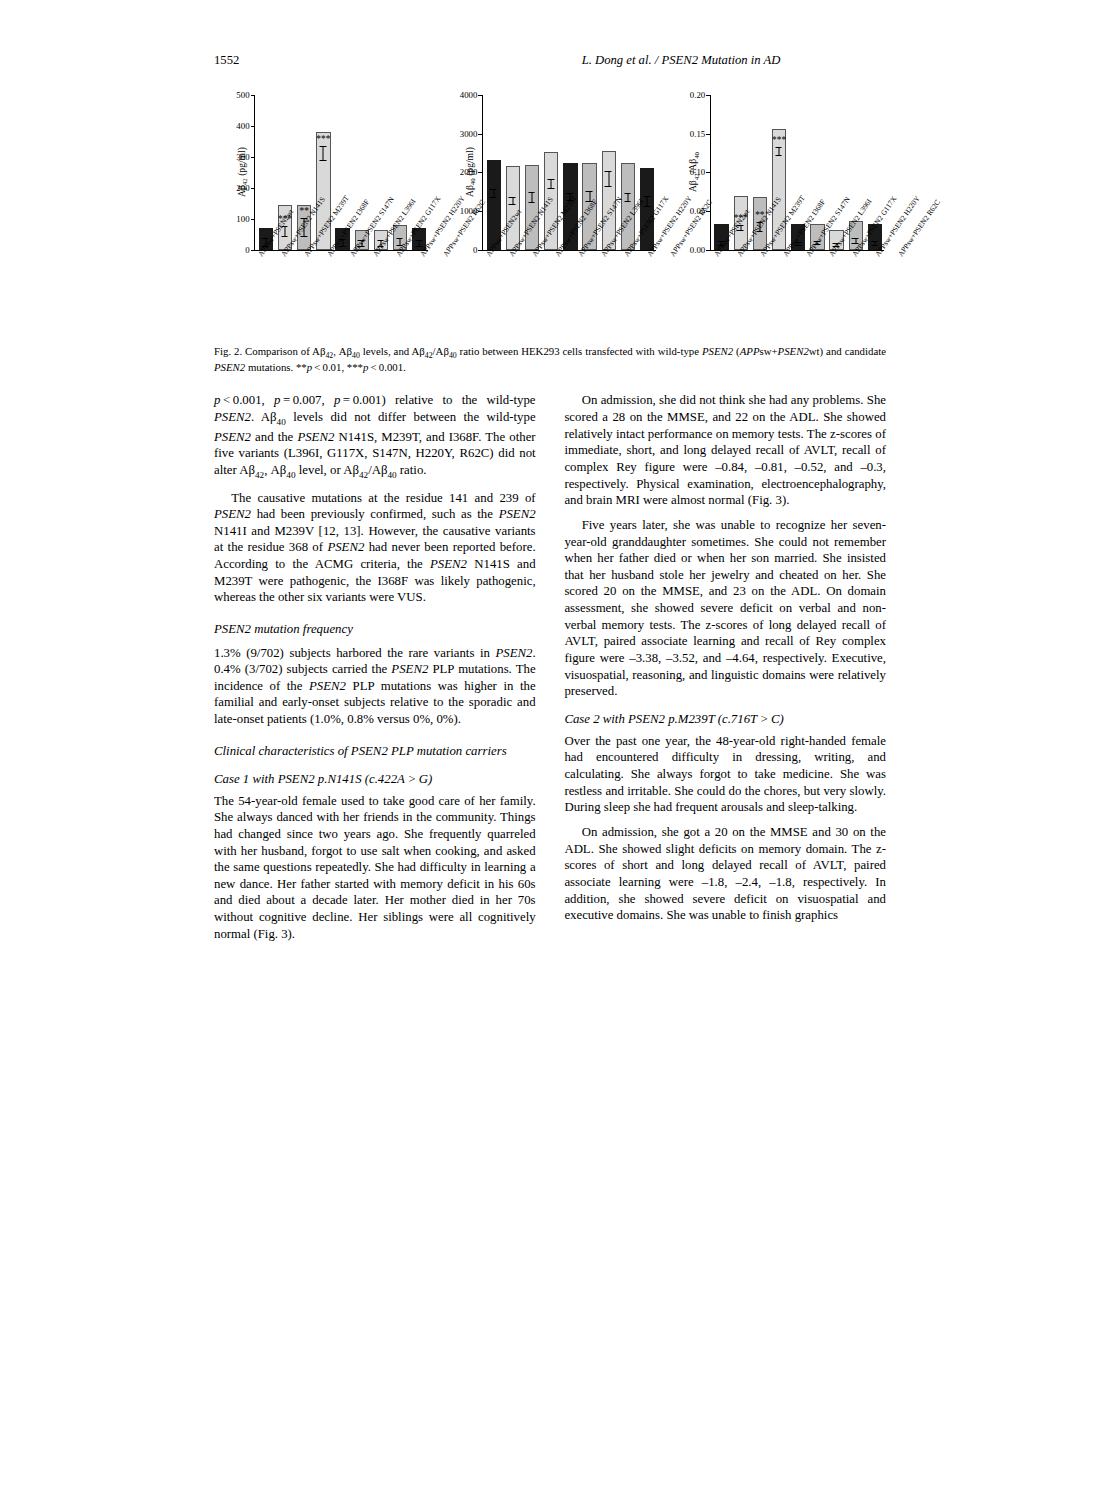1552
L. Dong et al. / PSEN2 Mutation in AD
Aβ42 (pg/ml)
500 400 300 200 100 0
***
**
***
APPsw+PSEN2wt APPsw+PSEN2 N141S APPsw+PSEN2 M239T APPsw+PSEN2 I368F APPsw+PSEN2 S147N APPsw+PSEN2 L396I APPsw+PSEN2 G117X APPsw+PSEN2 H220Y APPsw+PSEN2 R62C
Aβ40 (pg/ml)
4000 3000 2000 1000 0
APPsw+PSEN2wt APPsw+PSEN2 N141S APPsw+PSEN2 M239T APPsw+PSEN2 I368F APPsw+PSEN2 S147N APPsw+PSEN2 L396I APPsw+PSEN2 G117X APPsw+PSEN2 H220Y APPsw+PSEN2 R62C
Aβ42/Aβ40
0.20 0.15 0.10 0.05 0.00
***
**
***
APPsw+PSEN2wt APPsw+PSEN2 N141S APPsw+PSEN2 M239T APPsw+PSEN2 I368F APPsw+PSEN2 S147N APPsw+PSEN2 L396I APPsw+PSEN2 G117X APPsw+PSEN2 H220Y APPsw+PSEN2 R62C
Fig. 2. Comparison of Aβ42, Aβ40 levels, and Aβ42/Aβ40 ratio between HEK293 cells transfected with wild-type PSEN2 (APPsw+PSEN2wt) and candidate PSEN2 mutations. **p < 0.01, ***p < 0.001.
p < 0.001, p = 0.007, p = 0.001) relative to the wild-type PSEN2. Aβ40 levels did not differ between the wild-type PSEN2 and the PSEN2 N141S, M239T, and I368F. The other five variants (L396I, G117X, S147N, H220Y, R62C) did not alter Aβ42, Aβ40 level, or Aβ42/Aβ40 ratio.
The causative mutations at the residue 141 and 239 of PSEN2 had been previously confirmed, such as the PSEN2 N141I and M239V [12, 13]. However, the causative variants at the residue 368 of PSEN2 had never been reported before. According to the ACMG criteria, the PSEN2 N141S and M239T were pathogenic, the I368F was likely pathogenic, whereas the other six variants were VUS.
PSEN2 mutation frequency
1.3% (9/702) subjects harbored the rare variants in PSEN2. 0.4% (3/702) subjects carried the PSEN2 PLP mutations. The incidence of the PSEN2 PLP mutations was higher in the familial and early-onset subjects relative to the sporadic and late-onset patients (1.0%, 0.8% versus 0%, 0%).
Clinical characteristics of PSEN2 PLP mutation carriers
Case 1 with PSEN2 p.N141S (c.422A > G)
The 54-year-old female used to take good care of her family. She always danced with her friends in the community. Things had changed since two years ago. She frequently quarreled with her husband, forgot to use salt when cooking, and asked the same questions repeatedly. She had difficulty in learning a new dance. Her father started with memory deficit in his 60s and died about a decade later. Her mother died in her 70s without cognitive decline. Her siblings were all cognitively normal (Fig. 3).
On admission, she did not think she had any problems. She scored a 28 on the MMSE, and 22 on the ADL. She showed relatively intact performance on memory tests. The z-scores of immediate, short, and long delayed recall of AVLT, recall of complex Rey figure were –0.84, –0.81, –0.52, and –0.3, respectively. Physical examination, electroencephalography, and brain MRI were almost normal (Fig. 3).
Five years later, she was unable to recognize her seven-year-old granddaughter sometimes. She could not remember when her father died or when her son married. She insisted that her husband stole her jewelry and cheated on her. She scored 20 on the MMSE, and 23 on the ADL. On domain assessment, she showed severe deficit on verbal and non-verbal memory tests. The z-scores of long delayed recall of AVLT, paired associate learning and recall of Rey complex figure were –3.38, –3.52, and –4.64, respectively. Executive, visuospatial, reasoning, and linguistic domains were relatively preserved.
Case 2 with PSEN2 p.M239T (c.716T > C)
Over the past one year, the 48-year-old right-handed female had encountered difficulty in dressing, writing, and calculating. She always forgot to take medicine. She was restless and irritable. She could do the chores, but very slowly. During sleep she had frequent arousals and sleep-talking.
On admission, she got a 20 on the MMSE and 30 on the ADL. She showed slight deficits on memory domain. The z-scores of short and long delayed recall of AVLT, paired associate learning were –1.8, –2.4, –1.8, respectively. In addition, she showed severe deficit on visuospatial and executive domains. She was unable to finish graphics